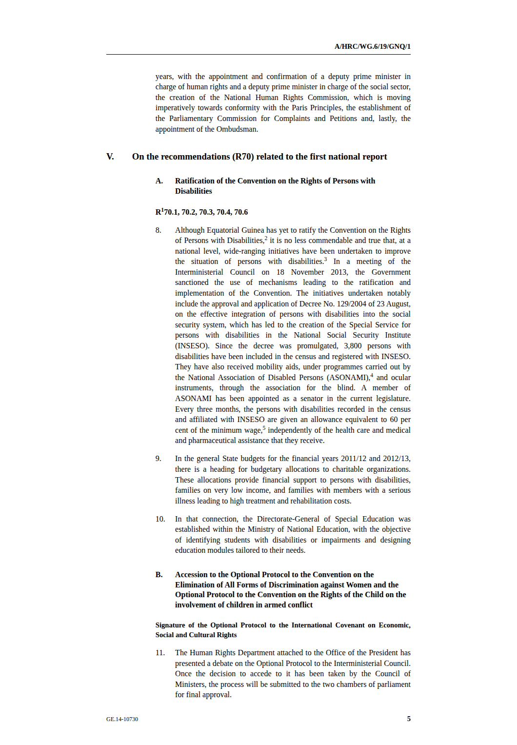A/HRC/WG.6/19/GNQ/1
years, with the appointment and confirmation of a deputy prime minister in charge of human rights and a deputy prime minister in charge of the social sector, the creation of the National Human Rights Commission, which is moving imperatively towards conformity with the Paris Principles, the establishment of the Parliamentary Commission for Complaints and Petitions and, lastly, the appointment of the Ombudsman.
V. On the recommendations (R70) related to the first national report
A. Ratification of the Convention on the Rights of Persons with Disabilities
R170.1, 70.2, 70.3, 70.4, 70.6
8. Although Equatorial Guinea has yet to ratify the Convention on the Rights of Persons with Disabilities,2 it is no less commendable and true that, at a national level, wide-ranging initiatives have been undertaken to improve the situation of persons with disabilities.3 In a meeting of the Interministerial Council on 18 November 2013, the Government sanctioned the use of mechanisms leading to the ratification and implementation of the Convention. The initiatives undertaken notably include the approval and application of Decree No. 129/2004 of 23 August, on the effective integration of persons with disabilities into the social security system, which has led to the creation of the Special Service for persons with disabilities in the National Social Security Institute (INSESO). Since the decree was promulgated, 3,800 persons with disabilities have been included in the census and registered with INSESO. They have also received mobility aids, under programmes carried out by the National Association of Disabled Persons (ASONAMI),4 and ocular instruments, through the association for the blind. A member of ASONAMI has been appointed as a senator in the current legislature. Every three months, the persons with disabilities recorded in the census and affiliated with INSESO are given an allowance equivalent to 60 per cent of the minimum wage,5 independently of the health care and medical and pharmaceutical assistance that they receive.
9. In the general State budgets for the financial years 2011/12 and 2012/13, there is a heading for budgetary allocations to charitable organizations. These allocations provide financial support to persons with disabilities, families on very low income, and families with members with a serious illness leading to high treatment and rehabilitation costs.
10. In that connection, the Directorate-General of Special Education was established within the Ministry of National Education, with the objective of identifying students with disabilities or impairments and designing education modules tailored to their needs.
B. Accession to the Optional Protocol to the Convention on the Elimination of All Forms of Discrimination against Women and the Optional Protocol to the Convention on the Rights of the Child on the involvement of children in armed conflict
Signature of the Optional Protocol to the International Covenant on Economic, Social and Cultural Rights
11. The Human Rights Department attached to the Office of the President has presented a debate on the Optional Protocol to the Interministerial Council. Once the decision to accede to it has been taken by the Council of Ministers, the process will be submitted to the two chambers of parliament for final approval.
GE.14-10730 5